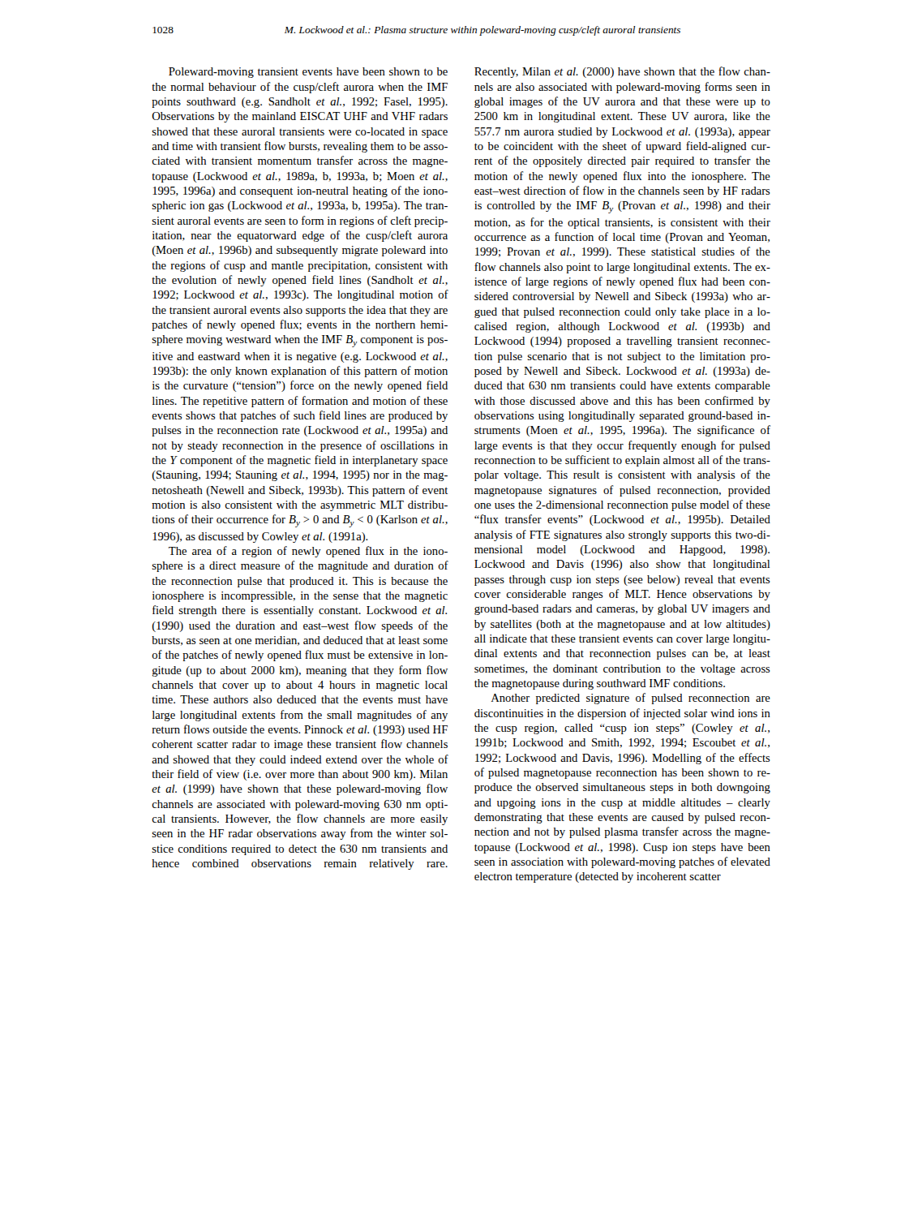1028
M. Lockwood et al.: Plasma structure within poleward-moving cusp/cleft auroral transients
Poleward-moving transient events have been shown to be the normal behaviour of the cusp/cleft aurora when the IMF points southward (e.g. Sandholt et al., 1992; Fasel, 1995). Observations by the mainland EISCAT UHF and VHF radars showed that these auroral transients were co-located in space and time with transient flow bursts, revealing them to be associated with transient momentum transfer across the magnetopause (Lockwood et al., 1989a, b, 1993a, b; Moen et al., 1995, 1996a) and consequent ion-neutral heating of the ionospheric ion gas (Lockwood et al., 1993a, b, 1995a). The transient auroral events are seen to form in regions of cleft precipitation, near the equatorward edge of the cusp/cleft aurora (Moen et al., 1996b) and subsequently migrate poleward into the regions of cusp and mantle precipitation, consistent with the evolution of newly opened field lines (Sandholt et al., 1992; Lockwood et al., 1993c). The longitudinal motion of the transient auroral events also supports the idea that they are patches of newly opened flux; events in the northern hemisphere moving westward when the IMF By component is positive and eastward when it is negative (e.g. Lockwood et al., 1993b): the only known explanation of this pattern of motion is the curvature (“tension”) force on the newly opened field lines. The repetitive pattern of formation and motion of these events shows that patches of such field lines are produced by pulses in the reconnection rate (Lockwood et al., 1995a) and not by steady reconnection in the presence of oscillations in the Y component of the magnetic field in interplanetary space (Stauning, 1994; Stauning et al., 1994, 1995) nor in the magnetosheath (Newell and Sibeck, 1993b). This pattern of event motion is also consistent with the asymmetric MLT distributions of their occurrence for By > 0 and By < 0 (Karlson et al., 1996), as discussed by Cowley et al. (1991a).
The area of a region of newly opened flux in the ionosphere is a direct measure of the magnitude and duration of the reconnection pulse that produced it. This is because the ionosphere is incompressible, in the sense that the magnetic field strength there is essentially constant. Lockwood et al. (1990) used the duration and east–west flow speeds of the bursts, as seen at one meridian, and deduced that at least some of the patches of newly opened flux must be extensive in longitude (up to about 2000 km), meaning that they form flow channels that cover up to about 4 hours in magnetic local time. These authors also deduced that the events must have large longitudinal extents from the small magnitudes of any return flows outside the events. Pinnock et al. (1993) used HF coherent scatter radar to image these transient flow channels and showed that they could indeed extend over the whole of their field of view (i.e. over more than about 900 km). Milan et al. (1999) have shown that these poleward-moving flow channels are associated with poleward-moving 630 nm optical transients. However, the flow channels are more easily seen in the HF radar observations away from the winter solstice conditions required to detect the 630 nm transients and hence combined observations remain relatively rare. Recently, Milan et al. (2000) have shown that the flow channels are also associated with poleward-moving forms seen in global images of the UV aurora and that these were up to 2500 km in longitudinal extent. These UV aurora, like the 557.7 nm aurora studied by Lockwood et al. (1993a), appear to be coincident with the sheet of upward field-aligned current of the oppositely directed pair required to transfer the motion of the newly opened flux into the ionosphere. The east–west direction of flow in the channels seen by HF radars is controlled by the IMF By (Provan et al., 1998) and their motion, as for the optical transients, is consistent with their occurrence as a function of local time (Provan and Yeoman, 1999; Provan et al., 1999). These statistical studies of the flow channels also point to large longitudinal extents. The existence of large regions of newly opened flux had been considered controversial by Newell and Sibeck (1993a) who argued that pulsed reconnection could only take place in a localised region, although Lockwood et al. (1993b) and Lockwood (1994) proposed a travelling transient reconnection pulse scenario that is not subject to the limitation proposed by Newell and Sibeck. Lockwood et al. (1993a) deduced that 630 nm transients could have extents comparable with those discussed above and this has been confirmed by observations using longitudinally separated ground-based instruments (Moen et al., 1995, 1996a). The significance of large events is that they occur frequently enough for pulsed reconnection to be sufficient to explain almost all of the transpolar voltage. This result is consistent with analysis of the magnetopause signatures of pulsed reconnection, provided one uses the 2-dimensional reconnection pulse model of these “flux transfer events” (Lockwood et al., 1995b). Detailed analysis of FTE signatures also strongly supports this two-dimensional model (Lockwood and Hapgood, 1998). Lockwood and Davis (1996) also show that longitudinal passes through cusp ion steps (see below) reveal that events cover considerable ranges of MLT. Hence observations by ground-based radars and cameras, by global UV imagers and by satellites (both at the magnetopause and at low altitudes) all indicate that these transient events can cover large longitudinal extents and that reconnection pulses can be, at least sometimes, the dominant contribution to the voltage across the magnetopause during southward IMF conditions.
Another predicted signature of pulsed reconnection are discontinuities in the dispersion of injected solar wind ions in the cusp region, called “cusp ion steps” (Cowley et al., 1991b; Lockwood and Smith, 1992, 1994; Escoubet et al., 1992; Lockwood and Davis, 1996). Modelling of the effects of pulsed magnetopause reconnection has been shown to reproduce the observed simultaneous steps in both downgoing and upgoing ions in the cusp at middle altitudes – clearly demonstrating that these events are caused by pulsed reconnection and not by pulsed plasma transfer across the magnetopause (Lockwood et al., 1998). Cusp ion steps have been seen in association with poleward-moving patches of elevated electron temperature (detected by incoherent scatter